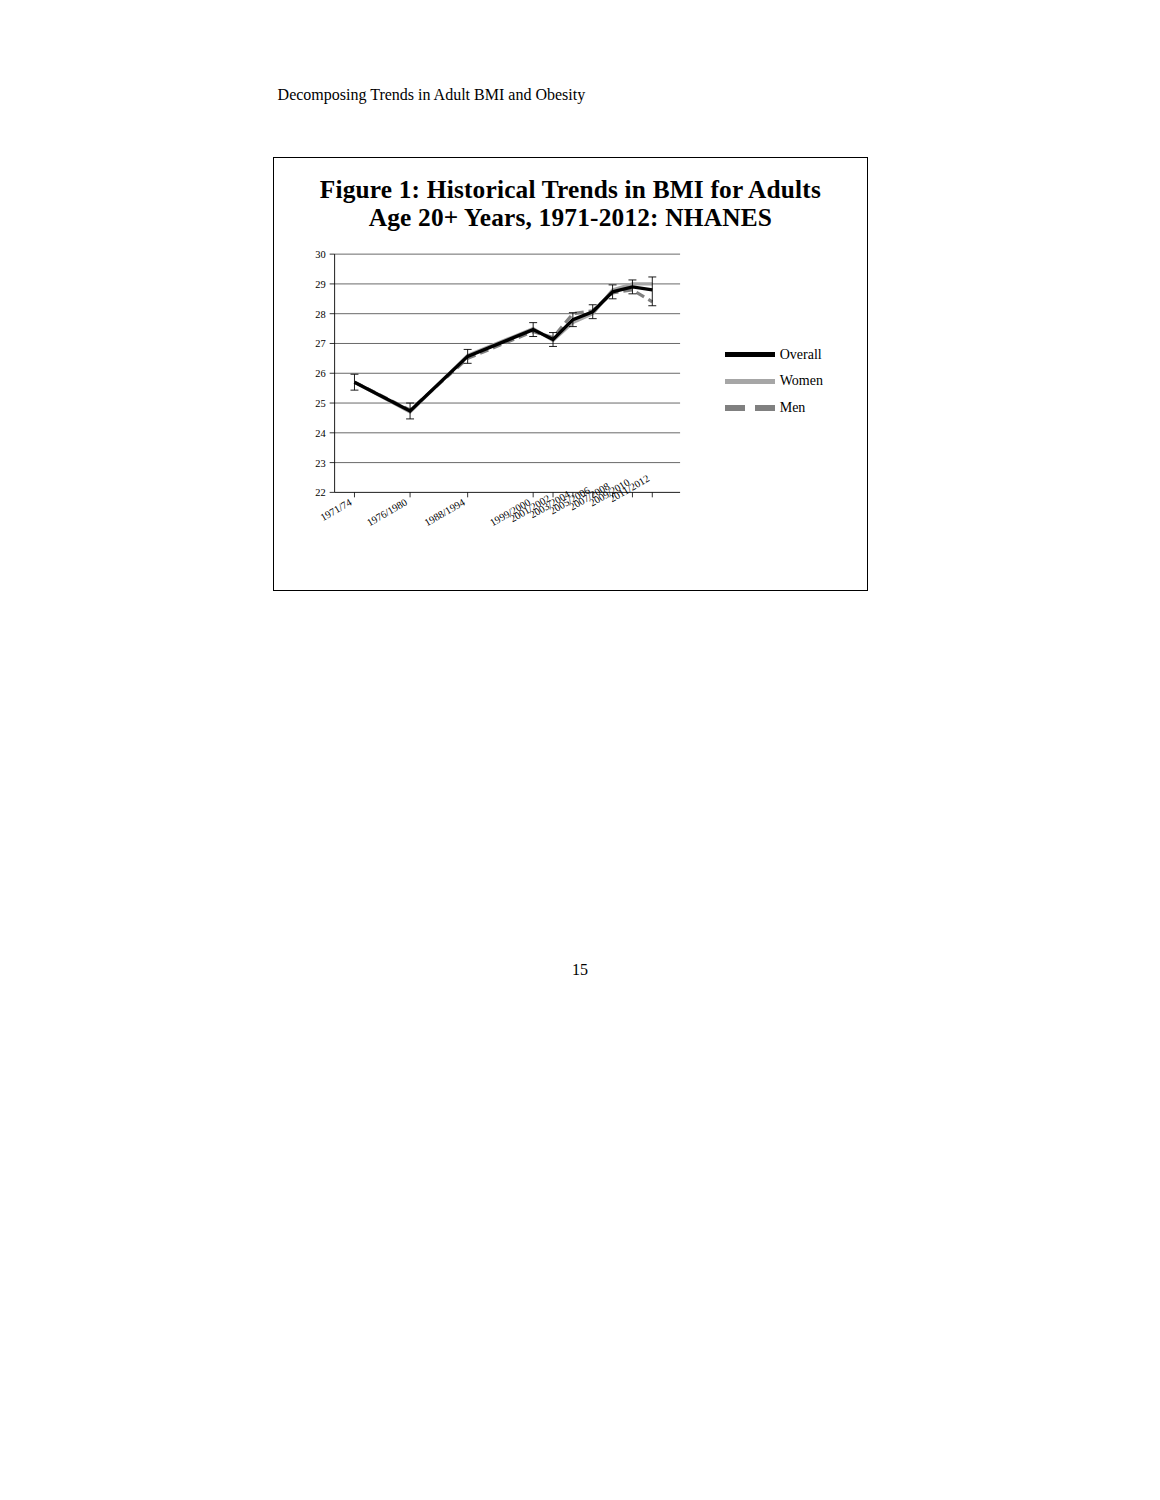Decomposing Trends in Adult BMI and Obesity
Figure 1: Historical Trends in BMI for Adults
Age 20+ Years, 1971-2012: NHANES
30 29 28 27 26 25 24 23 22 1971/74 1976/1980 1988/1994 1999/2000 2001/2002 2003/2004 2005/2006 2007/2008 2009/2010 2011/2012
Overall
Women
Men
15